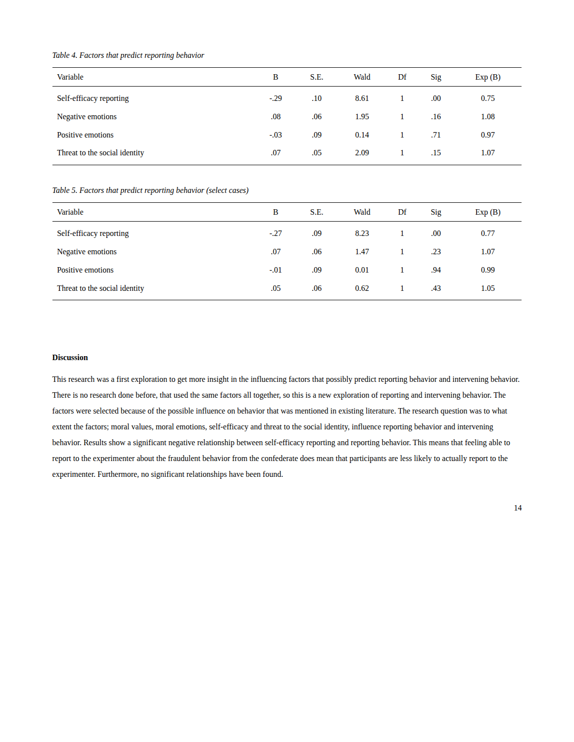Table 4. Factors that predict reporting behavior
| Variable | B | S.E. | Wald | Df | Sig | Exp (B) |
| --- | --- | --- | --- | --- | --- | --- |
| Self-efficacy reporting | -.29 | .10 | 8.61 | 1 | .00 | 0.75 |
| Negative emotions | .08 | .06 | 1.95 | 1 | .16 | 1.08 |
| Positive emotions | -.03 | .09 | 0.14 | 1 | .71 | 0.97 |
| Threat to the social identity | .07 | .05 | 2.09 | 1 | .15 | 1.07 |
Table 5. Factors that predict reporting behavior (select cases)
| Variable | B | S.E. | Wald | Df | Sig | Exp (B) |
| --- | --- | --- | --- | --- | --- | --- |
| Self-efficacy reporting | -.27 | .09 | 8.23 | 1 | .00 | 0.77 |
| Negative emotions | .07 | .06 | 1.47 | 1 | .23 | 1.07 |
| Positive emotions | -.01 | .09 | 0.01 | 1 | .94 | 0.99 |
| Threat to the social identity | .05 | .06 | 0.62 | 1 | .43 | 1.05 |
Discussion
This research was a first exploration to get more insight in the influencing factors that possibly predict reporting behavior and intervening behavior. There is no research done before, that used the same factors all together, so this is a new exploration of reporting and intervening behavior. The factors were selected because of the possible influence on behavior that was mentioned in existing literature. The research question was to what extent the factors; moral values, moral emotions, self-efficacy and threat to the social identity, influence reporting behavior and intervening behavior. Results show a significant negative relationship between self-efficacy reporting and reporting behavior. This means that feeling able to report to the experimenter about the fraudulent behavior from the confederate does mean that participants are less likely to actually report to the experimenter. Furthermore, no significant relationships have been found.
14